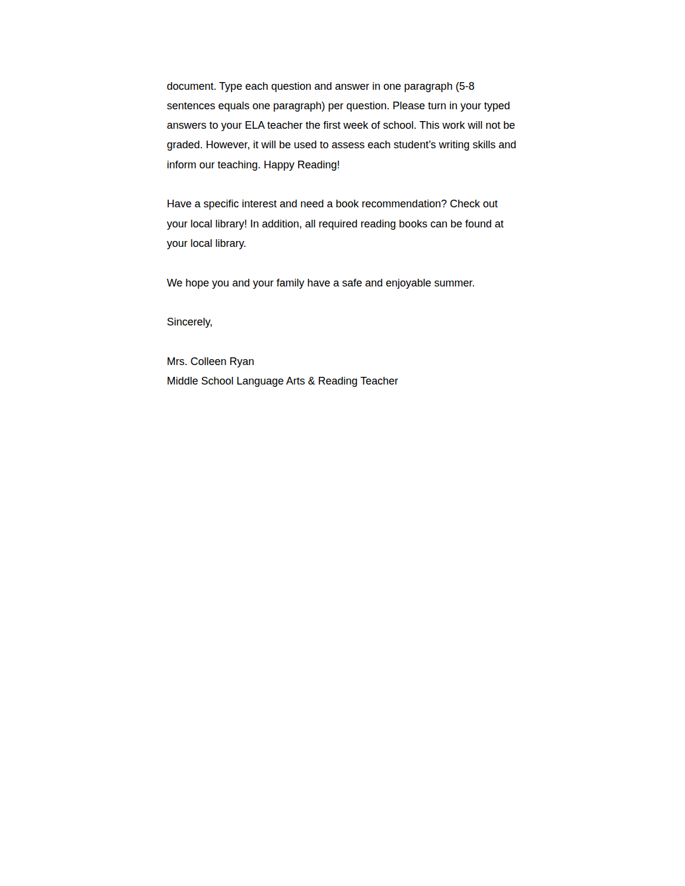document. Type each question and answer in one paragraph (5-8 sentences equals one paragraph) per question. Please turn in your typed answers to your ELA teacher the first week of school. This work will not be graded. However, it will be used to assess each student’s writing skills and inform our teaching. Happy Reading!
Have a specific interest and need a book recommendation? Check out your local library! In addition, all required reading books can be found at your local library.
We hope you and your family have a safe and enjoyable summer.
Sincerely,
Mrs. Colleen Ryan
Middle School Language Arts & Reading Teacher